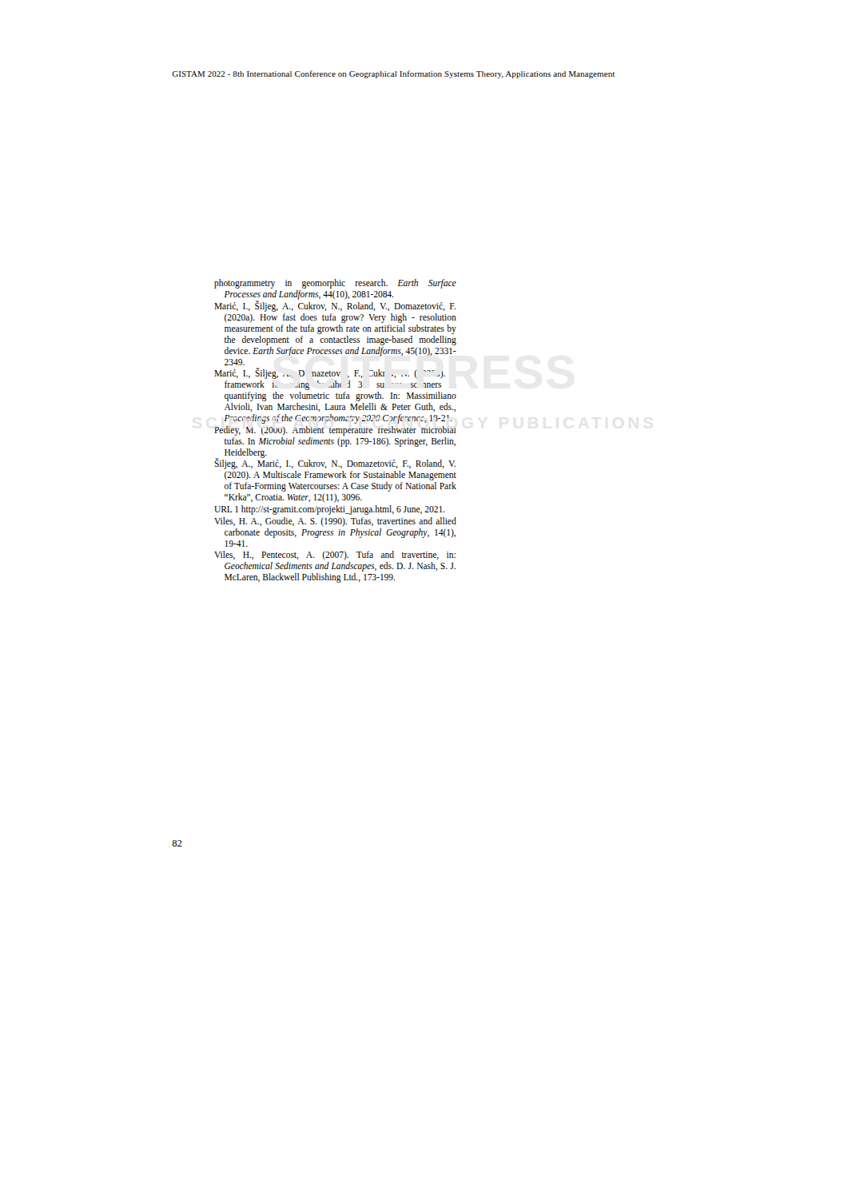GISTAM 2022 - 8th International Conference on Geographical Information Systems Theory, Applications and Management
photogrammetry in geomorphic research. Earth Surface Processes and Landforms, 44(10), 2081-2084.
Marić, I., Šiljeg, A., Cukrov, N., Roland, V., Domazetović, F. (2020a). How fast does tufa grow? Very high - resolution measurement of the tufa growth rate on artificial substrates by the development of a contactless image-based modelling device. Earth Surface Processes and Landforms, 45(10), 2331-2349.
Marić, I., Šiljeg, A., Domazetović, F., Cukrov, N. (2020b). A framework for using handheld 3D surface scanners in quantifying the volumetric tufa growth. In: Massimiliano Alvioli, Ivan Marchesini, Laura Melelli & Peter Guth, eds., Proceedings of the Geomorphometry 2020 Conference, 18-21.
Pedley, M. (2000). Ambient temperature freshwater microbial tufas. In Microbial sediments (pp. 179-186). Springer, Berlin, Heidelberg.
Šiljeg, A., Marić, I., Cukrov, N., Domazetović, F., Roland, V. (2020). A Multiscale Framework for Sustainable Management of Tufa-Forming Watercourses: A Case Study of National Park “Krka”, Croatia. Water, 12(11), 3096.
URL 1 http://st-gramit.com/projekti_jaruga.html, 6 June, 2021.
Viles, H. A., Goudie, A. S. (1990). Tufas, travertines and allied carbonate deposits, Progress in Physical Geography, 14(1), 19-41.
Viles, H., Pentecost, A. (2007). Tufa and travertine, in: Geochemical Sediments and Landscapes, eds. D. J. Nash, S. J. McLaren, Blackwell Publishing Ltd., 173-199.
SCITEPRESS
SCIENCE AND TECHNOLOGY PUBLICATIONS
82